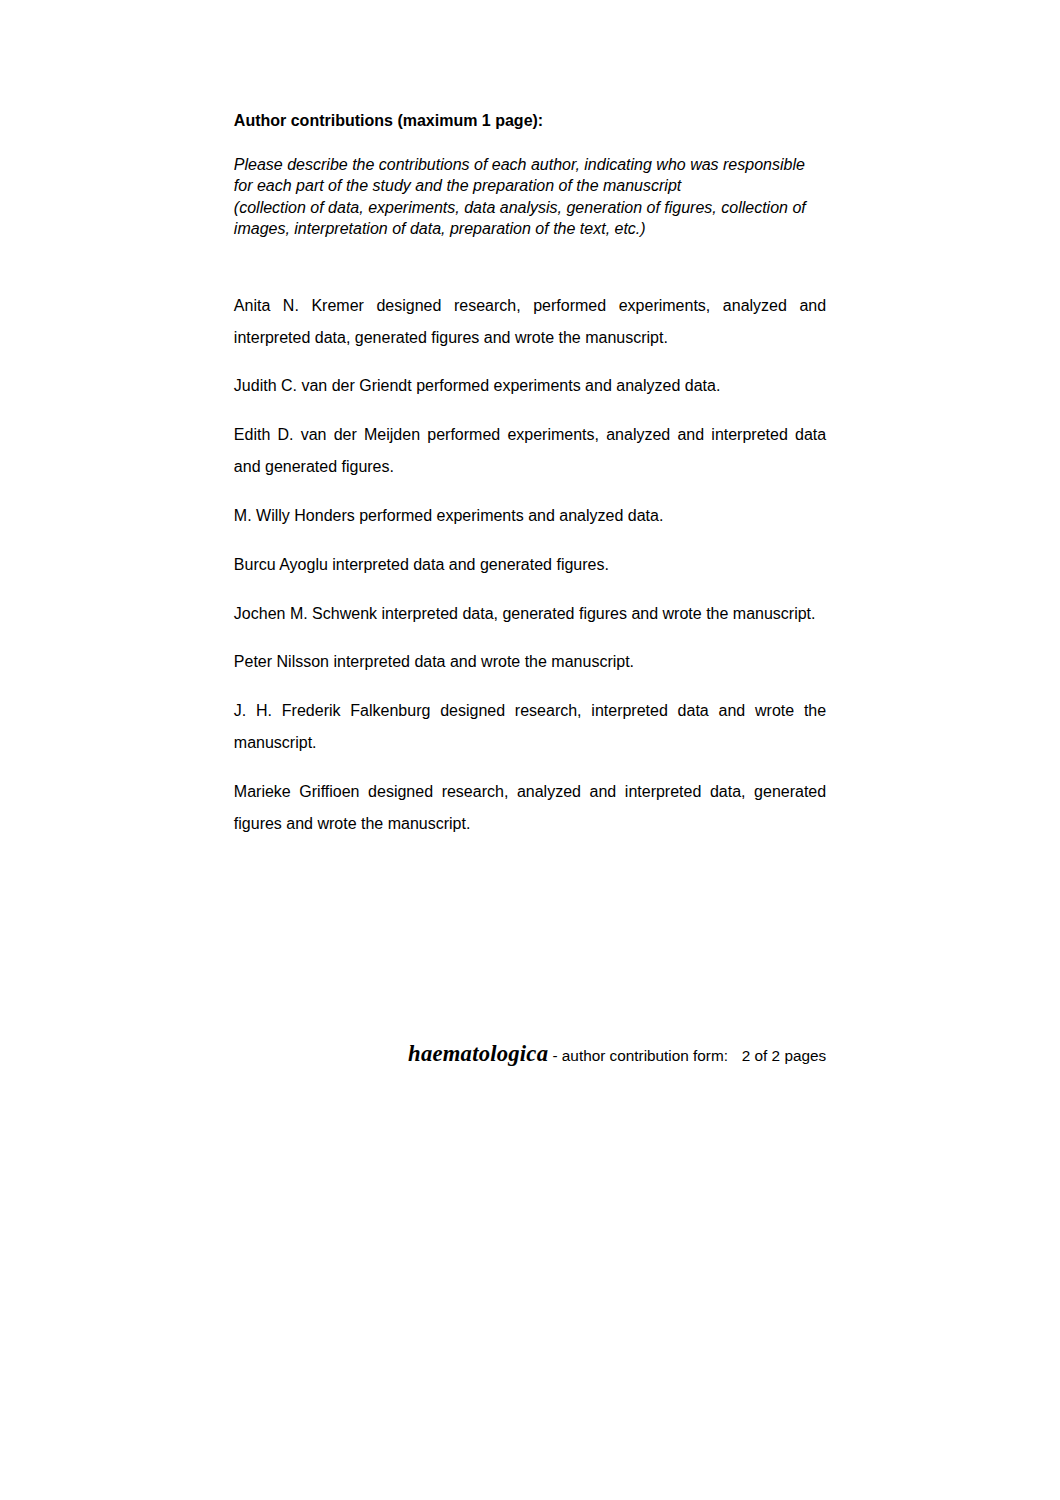Author contributions (maximum 1 page):
Please describe the contributions of each author, indicating who was responsible for each part of the study and the preparation of the manuscript
(collection of data, experiments, data analysis, generation of figures, collection of images, interpretation of data, preparation of the text, etc.)
Anita N. Kremer designed research, performed experiments, analyzed and interpreted data, generated figures and wrote the manuscript.
Judith C. van der Griendt performed experiments and analyzed data.
Edith D. van der Meijden performed experiments, analyzed and interpreted data and generated figures.
M. Willy Honders performed experiments and analyzed data.
Burcu Ayoglu interpreted data and generated figures.
Jochen M. Schwenk interpreted data, generated figures and wrote the manuscript.
Peter Nilsson interpreted data and wrote the manuscript.
J. H. Frederik Falkenburg designed research, interpreted data and wrote the manuscript.
Marieke Griffioen designed research, analyzed and interpreted data, generated figures and wrote the manuscript.
haematologica - author contribution form: 2 of 2 pages